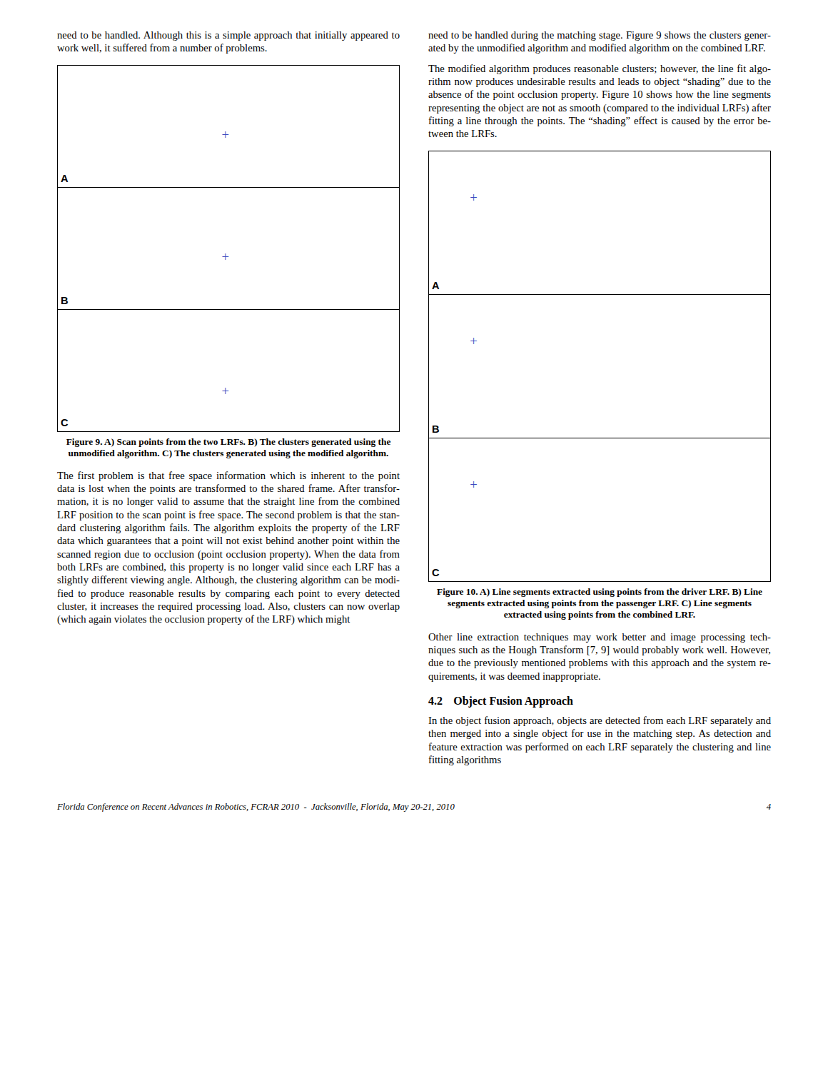need to be handled. Although this is a simple approach that initially appeared to work well, it suffered from a number of problems.
A +
B +
C +
Figure 9. A) Scan points from the two LRFs. B) The clusters generated using the unmodified algorithm. C) The clusters generated using the modified algorithm.
The first problem is that free space information which is inherent to the point data is lost when the points are transformed to the shared frame. After transformation, it is no longer valid to assume that the straight line from the combined LRF position to the scan point is free space. The second problem is that the standard clustering algorithm fails. The algorithm exploits the property of the LRF data which guarantees that a point will not exist behind another point within the scanned region due to occlusion (point occlusion property). When the data from both LRFs are combined, this property is no longer valid since each LRF has a slightly different viewing angle. Although, the clustering algorithm can be modified to produce reasonable results by comparing each point to every detected cluster, it increases the required processing load. Also, clusters can now overlap (which again violates the occlusion property of the LRF) which might
need to be handled during the matching stage. Figure 9 shows the clusters generated by the unmodified algorithm and modified algorithm on the combined LRF.
The modified algorithm produces reasonable clusters; however, the line fit algorithm now produces undesirable results and leads to object “shading” due to the absence of the point occlusion property. Figure 10 shows how the line segments representing the object are not as smooth (compared to the individual LRFs) after fitting a line through the points. The “shading” effect is caused by the error between the LRFs.
A +
B +
C +
Figure 10. A) Line segments extracted using points from the driver LRF. B) Line segments extracted using points from the passenger LRF. C) Line segments extracted using points from the combined LRF.
Other line extraction techniques may work better and image processing techniques such as the Hough Transform [7, 9] would probably work well. However, due to the previously mentioned problems with this approach and the system requirements, it was deemed inappropriate.
4.2 Object Fusion Approach
In the object fusion approach, objects are detected from each LRF separately and then merged into a single object for use in the matching step. As detection and feature extraction was performed on each LRF separately the clustering and line fitting algorithms
Florida Conference on Recent Advances in Robotics, FCRAR 2010 - Jacksonville, Florida, May 20-21, 2010 4